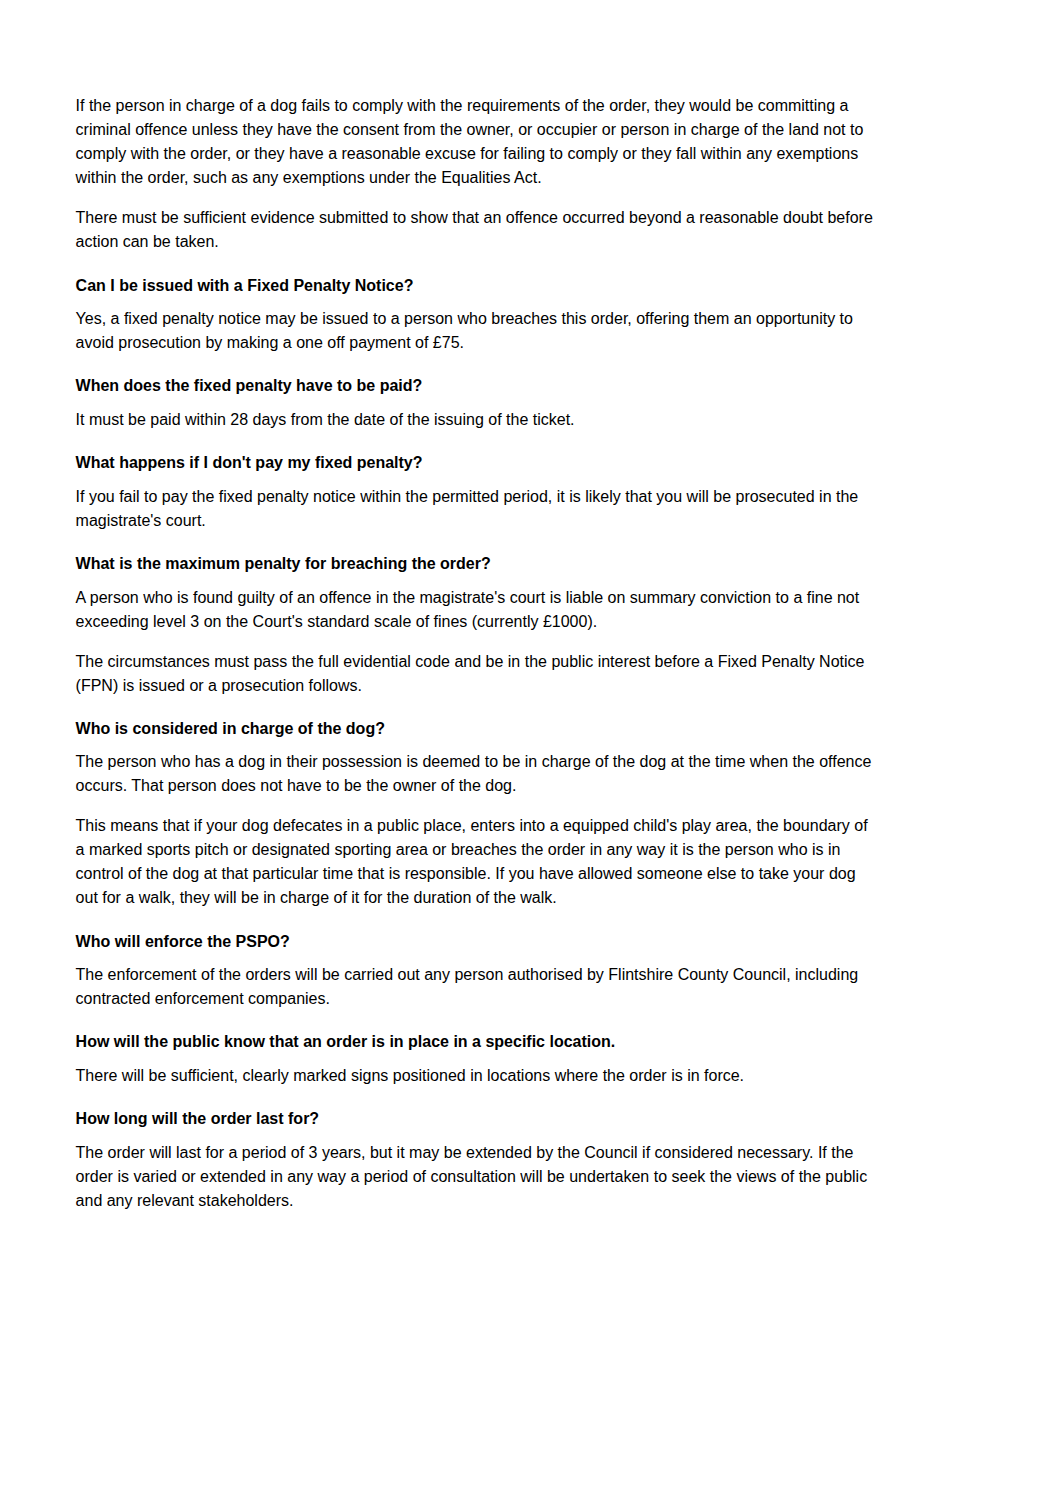If the person in charge of a dog fails to comply with the requirements of the order, they would be committing a criminal offence unless they have the consent from the owner, or occupier or person in charge of the land not to comply with the order, or they have a reasonable excuse for failing to comply or they fall within any exemptions within the order, such as any exemptions under the Equalities Act.
There must be sufficient evidence submitted to show that an offence occurred beyond a reasonable doubt before action can be taken.
Can I be issued with a Fixed Penalty Notice?
Yes, a fixed penalty notice may be issued to a person who breaches this order, offering them an opportunity to avoid prosecution by making a one off payment of £75.
When does the fixed penalty have to be paid?
It must be paid within 28 days from the date of the issuing of the ticket.
What happens if I don't pay my fixed penalty?
If you fail to pay the fixed penalty notice within the permitted period, it is likely that you will be prosecuted in the magistrate's court.
What is the maximum penalty for breaching the order?
A person who is found guilty of an offence in the magistrate's court is liable on summary conviction to a fine not exceeding level 3 on the Court's standard scale of fines (currently £1000).
The circumstances must pass the full evidential code and be in the public interest before a Fixed Penalty Notice (FPN) is issued or a prosecution follows.
Who is considered in charge of the dog?
The person who has a dog in their possession is deemed to be in charge of the dog at the time when the offence occurs. That person does not have to be the owner of the dog.
This means that if your dog defecates in a public place, enters into a equipped child's play area, the boundary of a marked sports pitch or designated sporting area or breaches the order in any way it is the person who is in control of the dog at that particular time that is responsible. If you have allowed someone else to take your dog out for a walk, they will be in charge of it for the duration of the walk.
Who will enforce the PSPO?
The enforcement of the orders will be carried out any person authorised by Flintshire County Council, including contracted enforcement companies.
How will the public know that an order is in place in a specific location.
There will be sufficient, clearly marked signs positioned in locations where the order is in force.
How long will the order last for?
The order will last for a period of 3 years, but it may be extended by the Council if considered necessary. If the order is varied or extended in any way a period of consultation will be undertaken to seek the views of the public and any relevant stakeholders.